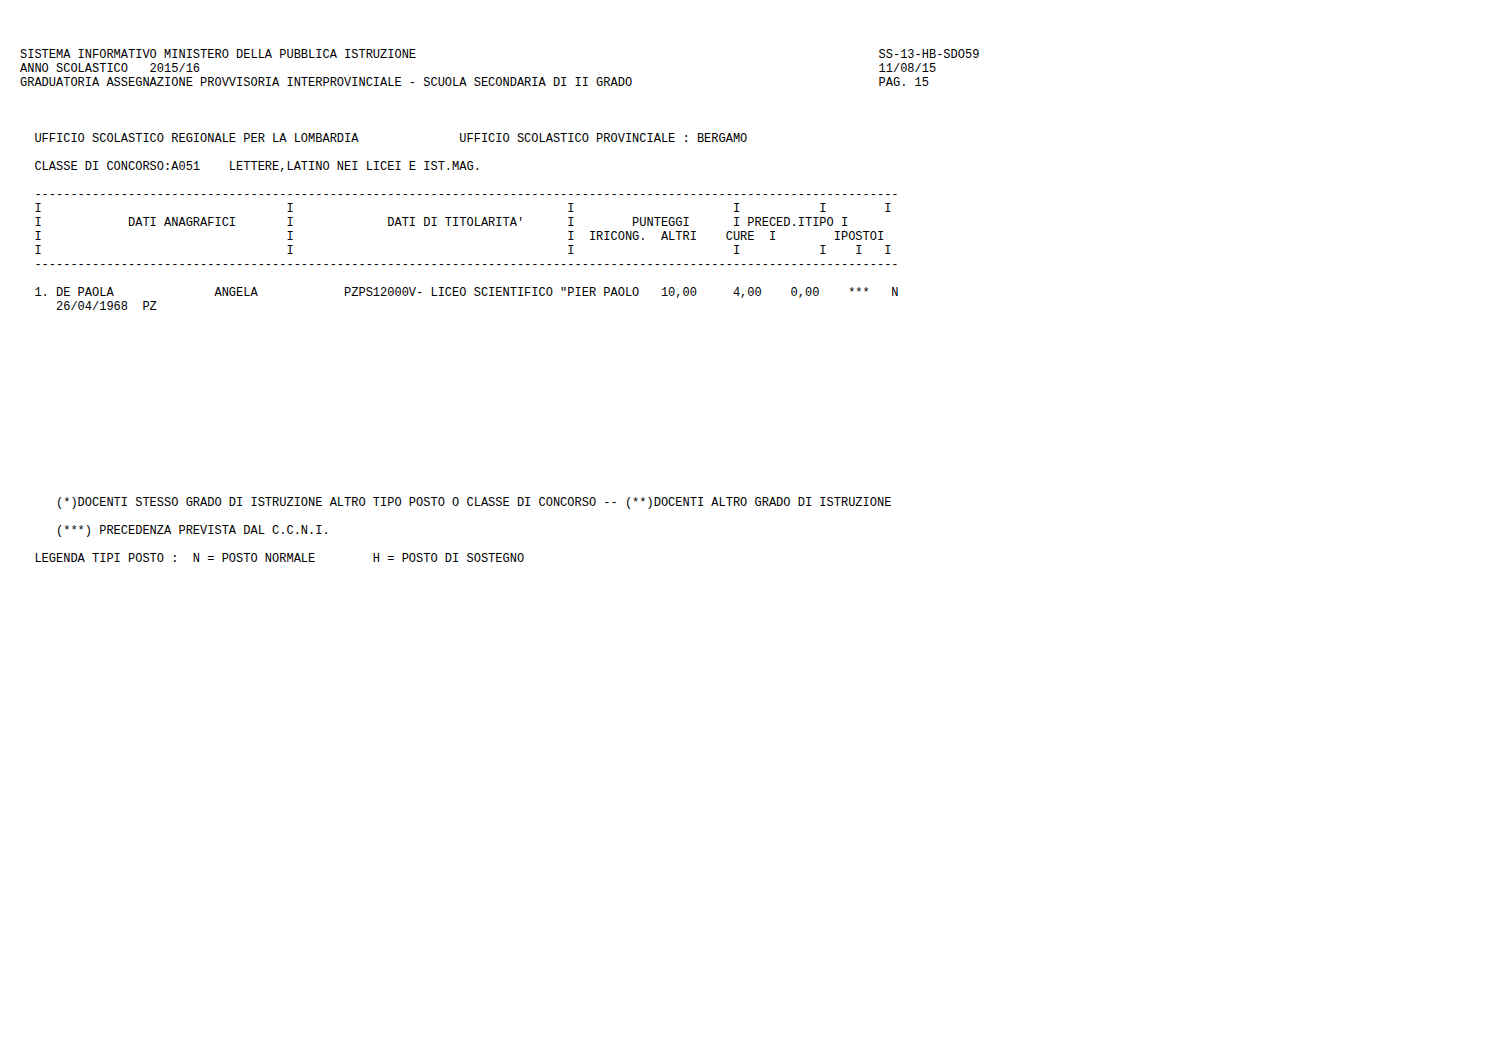| SISTEMA INFORMATIVO MINISTERO DELLA PUBBLICA ISTRUZIONE ANNO SCOLASTICO 2015/16 GRADUATORIA ASSEGNAZIONE PROVVISORIA INTERPROVINCIALE - SCUOLA SECONDARIA DI II GRADO | SS-13-HB-SDO59 11/08/15 PAG. 15 |
UFFICIO SCOLASTICO REGIONALE PER LA LOMBARDIA UFFICIO SCOLASTICO PROVINCIALE : BERGAMO CLASSE DI CONCORSO:A051 LETTERE,LATINO NEI LICEI E IST.MAG. ------------------------------------------------------------------------------------------------------------------------ I I I I I I I DATI ANAGRAFICI I DATI DI TITOLARITA' I PUNTEGGI I PRECED.ITIPO I I I I IRICONG. ALTRI CURE I IPOSTOI I I I I I I I ------------------------------------------------------------------------------------------------------------------------ 1. DE PAOLA ANGELA PZPS12000V- LICEO SCIENTIFICO "PIER PAOLO 10,00 4,00 0,00 *** N 26/04/1968 PZ
(*)DOCENTI STESSO GRADO DI ISTRUZIONE ALTRO TIPO POSTO O CLASSE DI CONCORSO -- (**)DOCENTI ALTRO GRADO DI ISTRUZIONE (***) PRECEDENZA PREVISTA DAL C.C.N.I. LEGENDA TIPI POSTO : N = POSTO NORMALE H = POSTO DI SOSTEGNO